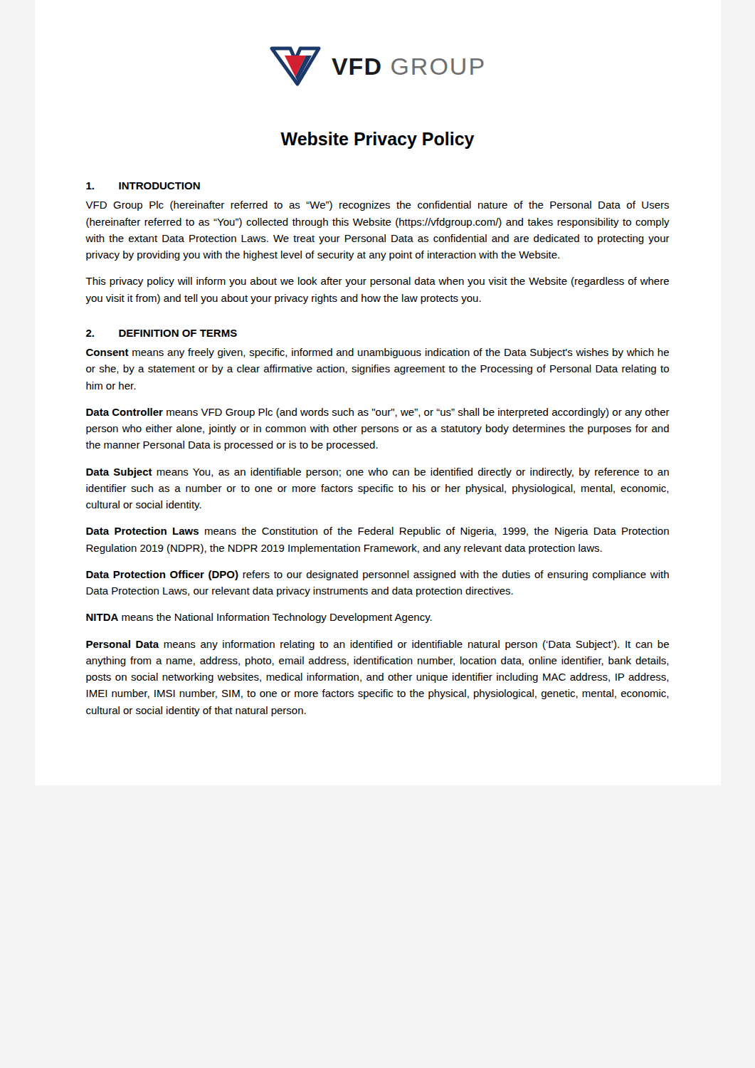VFD GROUP
Website Privacy Policy
1. INTRODUCTION
VFD Group Plc (hereinafter referred to as “We”) recognizes the confidential nature of the Personal Data of Users (hereinafter referred to as “You”) collected through this Website (https://vfdgroup.com/) and takes responsibility to comply with the extant Data Protection Laws. We treat your Personal Data as confidential and are dedicated to protecting your privacy by providing you with the highest level of security at any point of interaction with the Website.
This privacy policy will inform you about we look after your personal data when you visit the Website (regardless of where you visit it from) and tell you about your privacy rights and how the law protects you.
2. DEFINITION OF TERMS
Consent means any freely given, specific, informed and unambiguous indication of the Data Subject's wishes by which he or she, by a statement or by a clear affirmative action, signifies agreement to the Processing of Personal Data relating to him or her.
Data Controller means VFD Group Plc (and words such as "our", we”, or “us” shall be interpreted accordingly) or any other person who either alone, jointly or in common with other persons or as a statutory body determines the purposes for and the manner Personal Data is processed or is to be processed.
Data Subject means You, as an identifiable person; one who can be identified directly or indirectly, by reference to an identifier such as a number or to one or more factors specific to his or her physical, physiological, mental, economic, cultural or social identity.
Data Protection Laws means the Constitution of the Federal Republic of Nigeria, 1999, the Nigeria Data Protection Regulation 2019 (NDPR), the NDPR 2019 Implementation Framework, and any relevant data protection laws.
Data Protection Officer (DPO) refers to our designated personnel assigned with the duties of ensuring compliance with Data Protection Laws, our relevant data privacy instruments and data protection directives.
NITDA means the National Information Technology Development Agency.
Personal Data means any information relating to an identified or identifiable natural person (‘Data Subject’). It can be anything from a name, address, photo, email address, identification number, location data, online identifier, bank details, posts on social networking websites, medical information, and other unique identifier including MAC address, IP address, IMEI number, IMSI number, SIM, to one or more factors specific to the physical, physiological, genetic, mental, economic, cultural or social identity of that natural person.